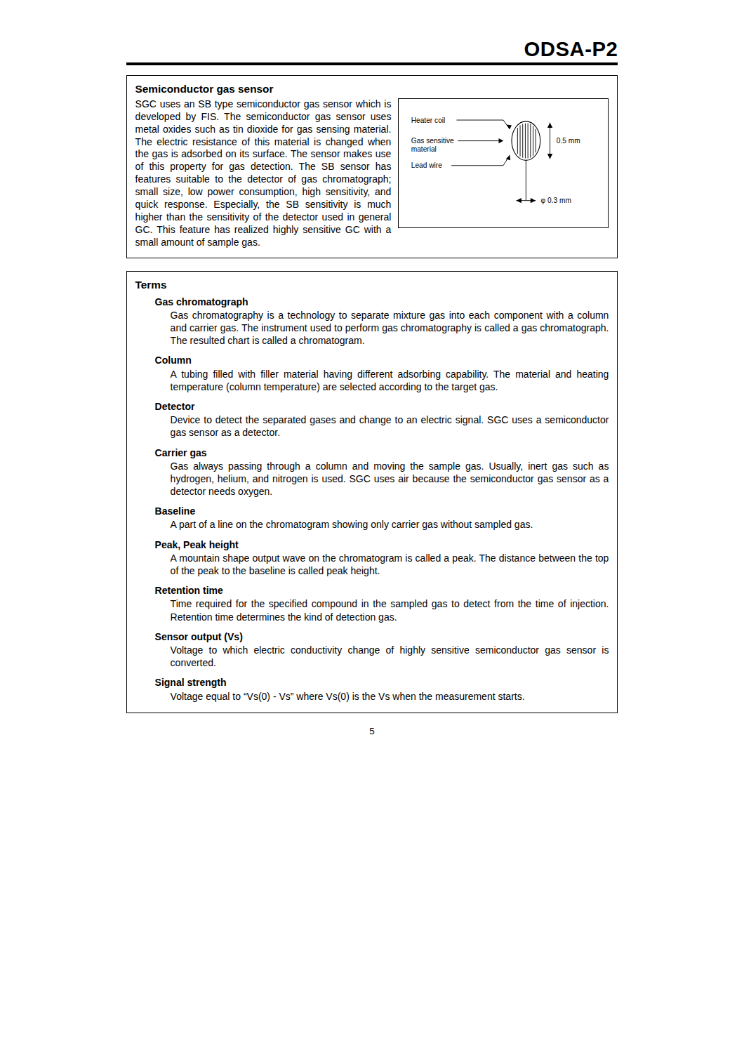ODSA-P2
Semiconductor gas sensor
SGC uses an SB type semiconductor gas sensor which is developed by FIS. The semiconductor gas sensor uses metal oxides such as tin dioxide for gas sensing material. The electric resistance of this material is changed when the gas is adsorbed on its surface. The sensor makes use of this property for gas detection. The SB sensor has features suitable to the detector of gas chromatograph; small size, low power consumption, high sensitivity, and quick response. Especially, the SB sensitivity is much higher than the sensitivity of the detector used in general GC. This feature has realized highly sensitive GC with a small amount of sample gas.
Heater coil Gas sensitive material Lead wire 0.5 mm φ 0.3 mm
Terms
Gas chromatograph
Gas chromatography is a technology to separate mixture gas into each component with a column and carrier gas. The instrument used to perform gas chromatography is called a gas chromatograph. The resulted chart is called a chromatogram.
Column
A tubing filled with filler material having different adsorbing capability. The material and heating temperature (column temperature) are selected according to the target gas.
Detector
Device to detect the separated gases and change to an electric signal. SGC uses a semiconductor gas sensor as a detector.
Carrier gas
Gas always passing through a column and moving the sample gas. Usually, inert gas such as hydrogen, helium, and nitrogen is used. SGC uses air because the semiconductor gas sensor as a detector needs oxygen.
Baseline
A part of a line on the chromatogram showing only carrier gas without sampled gas.
Peak, Peak height
A mountain shape output wave on the chromatogram is called a peak. The distance between the top of the peak to the baseline is called peak height.
Retention time
Time required for the specified compound in the sampled gas to detect from the time of injection. Retention time determines the kind of detection gas.
Sensor output (Vs)
Voltage to which electric conductivity change of highly sensitive semiconductor gas sensor is converted.
Signal strength
Voltage equal to “Vs(0) - Vs” where Vs(0) is the Vs when the measurement starts.
5